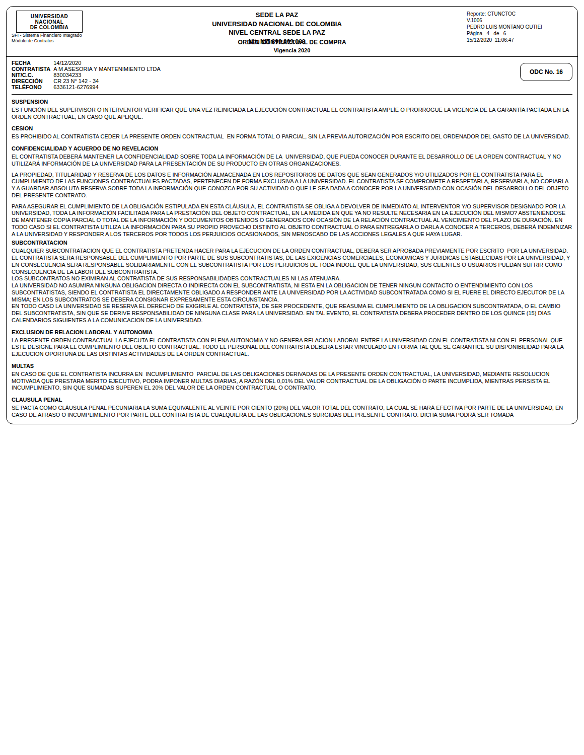UNIVERSIDAD
NACIONAL
DE COLOMBIA
SEDE LA PAZ
UNIVERSIDAD NACIONAL DE COLOMBIA
NIVEL CENTRAL SEDE LA PAZ
Nit: NIT 899.999.063
Reporte: CTUNCTOC
V.1006
PEDRO LUIS MONTANO GUTIEI
Página 4 de 6
15/12/2020 11:06:47
SFI - Sistema Financiero Integrado
Módulo de Contratos
ORDEN CONTRACTUAL DE COMPRA
Vigencia 2020
| FECHA | 14/12/2020 |
| CONTRATISTA | A M ASESORIA Y MANTENIMIENTO LTDA |
| NIT/C.C. | 830034233 |
| DIRECCIÓN | CR 23 N° 142 - 34 |
| TELÉFONO | 6336121-6276994 |
ODC No. 16
SUSPENSION
ES FUNCIÓN DEL SUPERVISOR O INTERVENTOR VERIFICAR QUE UNA VEZ REINICIADA LA EJECUCIÓN CONTRACTUAL EL CONTRATISTA AMPLÍE O PRORROGUE LA VIGENCIA DE LA GARANTÍA PACTADA EN LA ORDEN CONTRACTUAL, EN CASO QUE APLIQUE.
CESION
ES PROHIBIDO AL CONTRATISTA CEDER LA PRESENTE ORDEN CONTRACTUAL EN FORMA TOTAL O PARCIAL, SIN LA PREVIA AUTORIZACIÓN POR ESCRITO DEL ORDENADOR DEL GASTO DE LA UNIVERSIDAD.
CONFIDENCIALIDAD Y ACUERDO DE NO REVELACION
EL CONTRATISTA DEBERÁ MANTENER LA CONFIDENCIALIDAD SOBRE TODA LA INFORMACIÓN DE LA UNIVERSIDAD, QUE PUEDA CONOCER DURANTE EL DESARROLLO DE LA ORDEN CONTRACTUAL Y NO UTILIZARÁ INFORMACIÓN DE LA UNIVERSIDAD PARA LA PRESENTACIÓN DE SU PRODUCTO EN OTRAS ORGANIZACIONES.
LA PROPIEDAD, TITULARIDAD Y RESERVA DE LOS DATOS E INFORMACIÓN ALMACENADA EN LOS REPOSITORIOS DE DATOS QUE SEAN GENERADOS Y/O UTILIZADOS POR EL CONTRATISTA PARA EL CUMPLIMIENTO DE LAS FUNCIONES CONTRACTUALES PACTADAS, PERTENECEN DE FORMA EXCLUSIVA A LA UNIVERSIDAD. EL CONTRATISTA SE COMPROMETE A RESPETARLA, RESERVARLA, NO COPIARLA Y A GUARDAR ABSOLUTA RESERVA SOBRE TODA LA INFORMACIÓN QUE CONOZCA POR SU ACTIVIDAD O QUE LE SEA DADA A CONOCER POR LA UNIVERSIDAD CON OCASIÓN DEL DESARROLLO DEL OBJETO DEL PRESENTE CONTRATO.
PARA ASEGURAR EL CUMPLIMIENTO DE LA OBLIGACIÓN ESTIPULADA EN ESTA CLÁUSULA, EL CONTRATISTA SE OBLIGA A DEVOLVER DE INMEDIATO AL INTERVENTOR Y/O SUPERVISOR DESIGNADO POR LA UNIVERSIDAD, TODA LA INFORMACIÓN FACILITADA PARA LA PRESTACIÓN DEL OBJETO CONTRACTUAL, EN LA MEDIDA EN QUE YA NO RESULTE NECESARIA EN LA EJECUCIÓN DEL MISMO? ABSTENIÉNDOSE DE MANTENER COPIA PARCIAL O TOTAL DE LA INFORMACIÓN Y DOCUMENTOS OBTENIDOS O GENERADOS CON OCASIÓN DE LA RELACIÓN CONTRACTUAL AL VENCIMIENTO DEL PLAZO DE DURACIÓN. EN TODO CASO SI EL CONTRATISTA UTILIZA LA INFORMACIÓN PARA SU PROPIO PROVECHO DISTINTO AL OBJETO CONTRACTUAL O PARA ENTREGARLA O DARLA A CONOCER A TERCEROS, DEBERÁ INDEMNIZAR A LA UNIVERSIDAD Y RESPONDER A LOS TERCEROS POR TODOS LOS PERJUICIOS OCASIONADOS, SIN MENOSCABO DE LAS ACCIONES LEGALES A QUE HAYA LUGAR.
SUBCONTRATACION
CUALQUIER SUBCONTRATACION QUE EL CONTRATISTA PRETENDA HACER PARA LA EJECUCION DE LA ORDEN CONTRACTUAL, DEBERA SER APROBADA PREVIAMENTE POR ESCRITO POR LA UNIVERSIDAD.
EL CONTRATISTA SERA RESPONSABLE DEL CUMPLIMIENTO POR PARTE DE SUS SUBCONTRATISTAS, DE LAS EXIGENCIAS COMERCIALES, ECONOMICAS Y JURIDICAS ESTABLECIDAS POR LA UNIVERSIDAD, Y EN CONSECUENCIA SERA RESPONSABLE SOLIDARIAMENTE CON EL SUBCONTRATISTA POR LOS PERJUICIOS DE TODA INDOLE QUE LA UNIVERSIDAD, SUS CLIENTES O USUARIOS PUEDAN SUFRIR COMO CONSECUENCIA DE LA LABOR DEL SUBCONTRATISTA.
LOS SUBCONTRATOS NO EXIMIRAN AL CONTRATISTA DE SUS RESPONSABILIDADES CONTRACTUALES NI LAS ATENUARA.
LA UNIVERSIDAD NO ASUMIRA NINGUNA OBLIGACION DIRECTA O INDIRECTA CON EL SUBCONTRATISTA, NI ESTA EN LA OBLIGACION DE TENER NINGUN CONTACTO O ENTENDIMIENTO CON LOS SUBCONTRATISTAS, SIENDO EL CONTRATISTA EL DIRECTAMENTE OBLIGADO A RESPONDER ANTE LA UNIVERSIDAD POR LA ACTIVIDAD SUBCONTRATADA COMO SI EL FUERE EL DIRECTO EJECUTOR DE LA MISMA; EN LOS SUBCONTRATOS SE DEBERA CONSIGNAR EXPRESAMENTE ESTA CIRCUNSTANCIA.
EN TODO CASO LA UNIVERSIDAD SE RESERVA EL DERECHO DE EXIGIRLE AL CONTRATISTA, DE SER PROCEDENTE, QUE REASUMA EL CUMPLIMIENTO DE LA OBLIGACION SUBCONTRATADA, O EL CAMBIO DEL SUBCONTRATISTA, SIN QUE SE DERIVE RESPONSABILIDAD DE NINGUNA CLASE PARA LA UNIVERSIDAD. EN TAL EVENTO, EL CONTRATISTA DEBERA PROCEDER DENTRO DE LOS QUINCE (15) DIAS CALENDARIOS SIGUIENTES A LA COMUNICACION DE LA UNIVERSIDAD.
EXCLUSION DE RELACION LABORAL Y AUTONOMIA
LA PRESENTE ORDEN CONTRACTUAL LA EJECUTA EL CONTRATISTA CON PLENA AUTONOMIA Y NO GENERA RELACION LABORAL ENTRE LA UNIVERSIDAD CON EL CONTRATISTA NI CON EL PERSONAL QUE ESTE DESIGNE PARA EL CUMPLIMIENTO DEL OBJETO CONTRACTUAL. TODO EL PERSONAL DEL CONTRATISTA DEBERA ESTAR VINCULADO EN FORMA TAL QUE SE GARANTICE SU DISPONIBILIDAD PARA LA EJECUCION OPORTUNA DE LAS DISTINTAS ACTIVIDADES DE LA ORDEN CONTRACTUAL.
MULTAS
EN CASO DE QUE EL CONTRATISTA INCURRA EN INCUMPLIMIENTO PARCIAL DE LAS OBLIGACIONES DERIVADAS DE LA PRESENTE ORDEN CONTRACTUAL, LA UNIVERSIDAD, MEDIANTE RESOLUCION MOTIVADA QUE PRESTARA MERITO EJECUTIVO, PODRA IMPONER MULTAS DIARIAS, A RAZÓN DEL 0,01% DEL VALOR CONTRACTUAL DE LA OBLIGACIÓN O PARTE INCUMPLIDA, MIENTRAS PERSISTA EL INCUMPLIMIENTO, SIN QUE SUMADAS SUPEREN EL 20% DEL VALOR DE LA ORDEN CONTRACTUAL O CONTRATO.
CLAUSULA PENAL
SE PACTA COMO CLÁUSULA PENAL PECUNIARIA LA SUMA EQUIVALENTE AL VEINTE POR CIENTO (20%) DEL VALOR TOTAL DEL CONTRATO, LA CUAL SE HARÁ EFECTIVA POR PARTE DE LA UNIVERSIDAD, EN CASO DE ATRASO O INCUMPLIMIENTO POR PARTE DEL CONTRATISTA DE CUALQUIERA DE LAS OBLIGACIONES SURGIDAS DEL PRESENTE CONTRATO. DICHA SUMA PODRÁ SER TOMADA